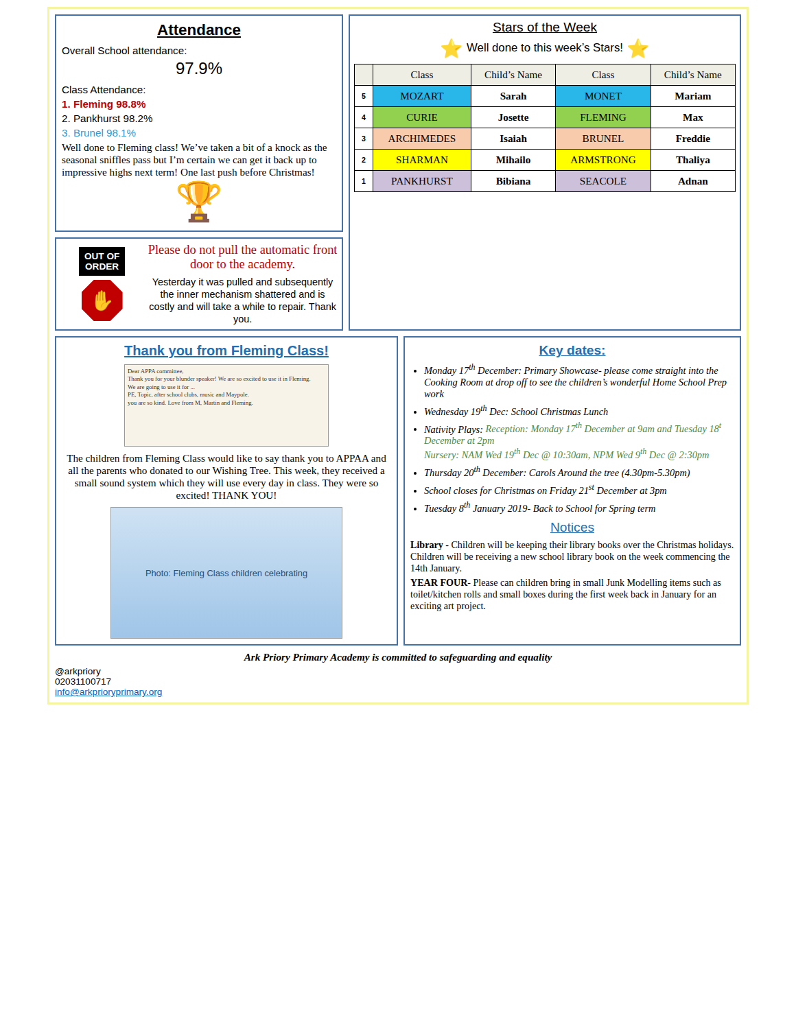Attendance
Overall School attendance:
97.9%
Class Attendance:
1. Fleming 98.8%
2. Pankhurst 98.2%
3. Brunel 98.1%
Well done to Fleming class! We’ve taken a bit of a knock as the seasonal sniffles pass but I’m certain we can get it back up to impressive highs next term! One last push before Christmas!
🏆
OUT OF
ORDER
✋
Please do not pull the automatic front door to the academy. Yesterday it was pulled and subsequently the inner mechanism shattered and is costly and will take a while to repair. Thank you.
Stars of the Week
⭐ Well done to this week’s Stars! ⭐
| | Class | Child’s Name | Class | Child’s Name |
| --- | --- | --- | --- | --- |
| 5 | MOZART | Sarah | MONET | Mariam |
| 4 | CURIE | Josette | FLEMING | Max |
| 3 | ARCHIMEDES | Isaiah | BRUNEL | Freddie |
| 2 | SHARMAN | Mihailo | ARMSTRONG | Thaliya |
| 1 | PANKHURST | Bibiana | SEACOLE | Adnan |
Thank you from Fleming Class!
Dear APPA committee,
Thank you for your blunder speaker! We are so excited to use it in Fleming.
We are going to use it for ...
PE, Topic, after school clubs, music and Maypole.
you are so kind. Love from M, Martin and Fleming.
The children from Fleming Class would like to say thank you to APPAA and all the parents who donated to our Wishing Tree. This week, they received a small sound system which they will use every day in class. They were so excited! THANK YOU!
Photo: Fleming Class children celebrating
Key dates:
Monday 17th December: Primary Showcase- please come straight into the Cooking Room at drop off to see the children’s wonderful Home School Prep work
Wednesday 19th Dec: School Christmas Lunch
Nativity Plays: Reception: Monday 17th December at 9am and Tuesday 18t December at 2pm
Nursery: NAM Wed 19th Dec @ 10:30am, NPM Wed 9th Dec @ 2:30pm
Thursday 20th December: Carols Around the tree (4.30pm-5.30pm)
School closes for Christmas on Friday 21st December at 3pm
Tuesday 8th January 2019- Back to School for Spring term
Notices
Library - Children will be keeping their library books over the Christmas holidays. Children will be receiving a new school library book on the week commencing the 14th January.
YEAR FOUR- Please can children bring in small Junk Modelling items such as toilet/kitchen rolls and small boxes during the first week back in January for an exciting art project.
Ark Priory Primary Academy is committed to safeguarding and equality
@arkpriory
02031100717
info@arkprioryprimary.org